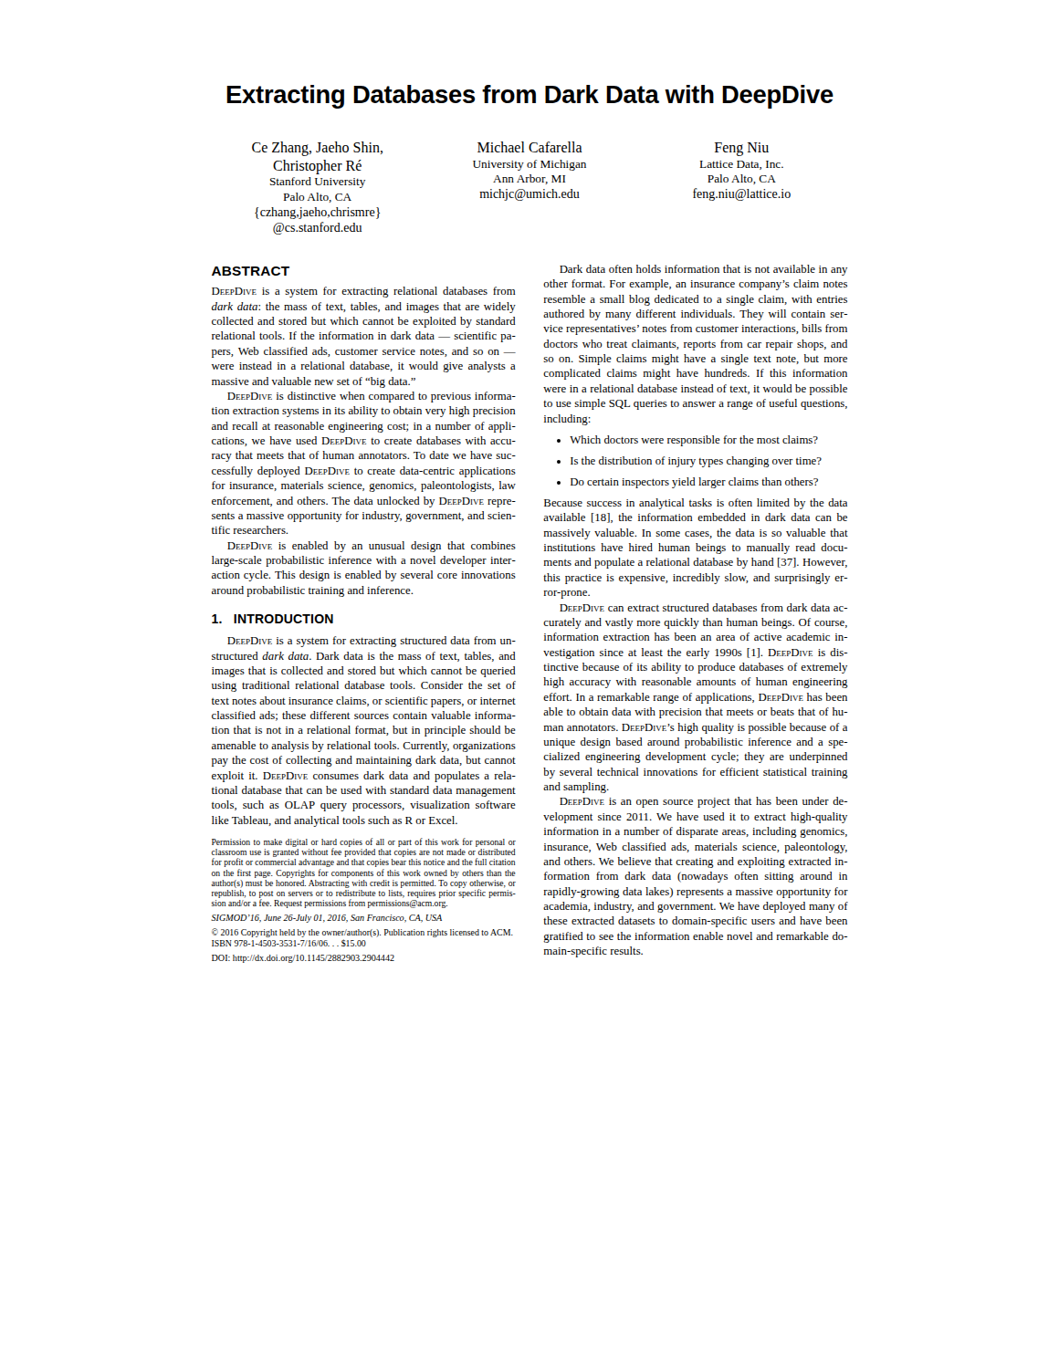Extracting Databases from Dark Data with DeepDive
| Ce Zhang, Jaeho Shin, Christopher Ré Stanford University Palo Alto, CA {czhang,jaeho,chrismre} @cs.stanford.edu | Michael Cafarella University of Michigan Ann Arbor, MI michjc@umich.edu | Feng Niu Lattice Data, Inc. Palo Alto, CA feng.niu@lattice.io |
ABSTRACT
DeepDive is a system for extracting relational databases from dark data: the mass of text, tables, and images that are widely collected and stored but which cannot be exploited by standard relational tools. If the information in dark data — scientific papers, Web classified ads, customer service notes, and so on — were instead in a relational database, it would give analysts a massive and valuable new set of “big data.”
DeepDive is distinctive when compared to previous information extraction systems in its ability to obtain very high precision and recall at reasonable engineering cost; in a number of applications, we have used DeepDive to create databases with accuracy that meets that of human annotators. To date we have successfully deployed DeepDive to create data-centric applications for insurance, materials science, genomics, paleontologists, law enforcement, and others. The data unlocked by DeepDive represents a massive opportunity for industry, government, and scientific researchers.
DeepDive is enabled by an unusual design that combines large-scale probabilistic inference with a novel developer interaction cycle. This design is enabled by several core innovations around probabilistic training and inference.
1. INTRODUCTION
DeepDive is a system for extracting structured data from unstructured dark data. Dark data is the mass of text, tables, and images that is collected and stored but which cannot be queried using traditional relational database tools. Consider the set of text notes about insurance claims, or scientific papers, or internet classified ads; these different sources contain valuable information that is not in a relational format, but in principle should be amenable to analysis by relational tools. Currently, organizations pay the cost of collecting and maintaining dark data, but cannot exploit it. DeepDive consumes dark data and populates a relational database that can be used with standard data management tools, such as OLAP query processors, visualization software like Tableau, and analytical tools such as R or Excel.
Permission to make digital or hard copies of all or part of this work for personal or classroom use is granted without fee provided that copies are not made or distributed for profit or commercial advantage and that copies bear this notice and the full citation on the first page. Copyrights for components of this work owned by others than the author(s) must be honored. Abstracting with credit is permitted. To copy otherwise, or republish, to post on servers or to redistribute to lists, requires prior specific permission and/or a fee. Request permissions from permissions@acm.org.
SIGMOD’16, June 26-July 01, 2016, San Francisco, CA, USA
© 2016 Copyright held by the owner/author(s). Publication rights licensed to ACM.
ISBN 978-1-4503-3531-7/16/06. . . $15.00
DOI: http://dx.doi.org/10.1145/2882903.2904442
Dark data often holds information that is not available in any other format. For example, an insurance company’s claim notes resemble a small blog dedicated to a single claim, with entries authored by many different individuals. They will contain service representatives’ notes from customer interactions, bills from doctors who treat claimants, reports from car repair shops, and so on. Simple claims might have a single text note, but more complicated claims might have hundreds. If this information were in a relational database instead of text, it would be possible to use simple SQL queries to answer a range of useful questions, including:
Which doctors were responsible for the most claims?
Is the distribution of injury types changing over time?
Do certain inspectors yield larger claims than others?
Because success in analytical tasks is often limited by the data available [18], the information embedded in dark data can be massively valuable. In some cases, the data is so valuable that institutions have hired human beings to manually read documents and populate a relational database by hand [37]. However, this practice is expensive, incredibly slow, and surprisingly error-prone.
DeepDive can extract structured databases from dark data accurately and vastly more quickly than human beings. Of course, information extraction has been an area of active academic investigation since at least the early 1990s [1]. DeepDive is distinctive because of its ability to produce databases of extremely high accuracy with reasonable amounts of human engineering effort. In a remarkable range of applications, DeepDive has been able to obtain data with precision that meets or beats that of human annotators. DeepDive’s high quality is possible because of a unique design based around probabilistic inference and a specialized engineering development cycle; they are underpinned by several technical innovations for efficient statistical training and sampling.
DeepDive is an open source project that has been under development since 2011. We have used it to extract high-quality information in a number of disparate areas, including genomics, insurance, Web classified ads, materials science, paleontology, and others. We believe that creating and exploiting extracted information from dark data (nowadays often sitting around in rapidly-growing data lakes) represents a massive opportunity for academia, industry, and government. We have deployed many of these extracted datasets to domain-specific users and have been gratified to see the information enable novel and remarkable domain-specific results.